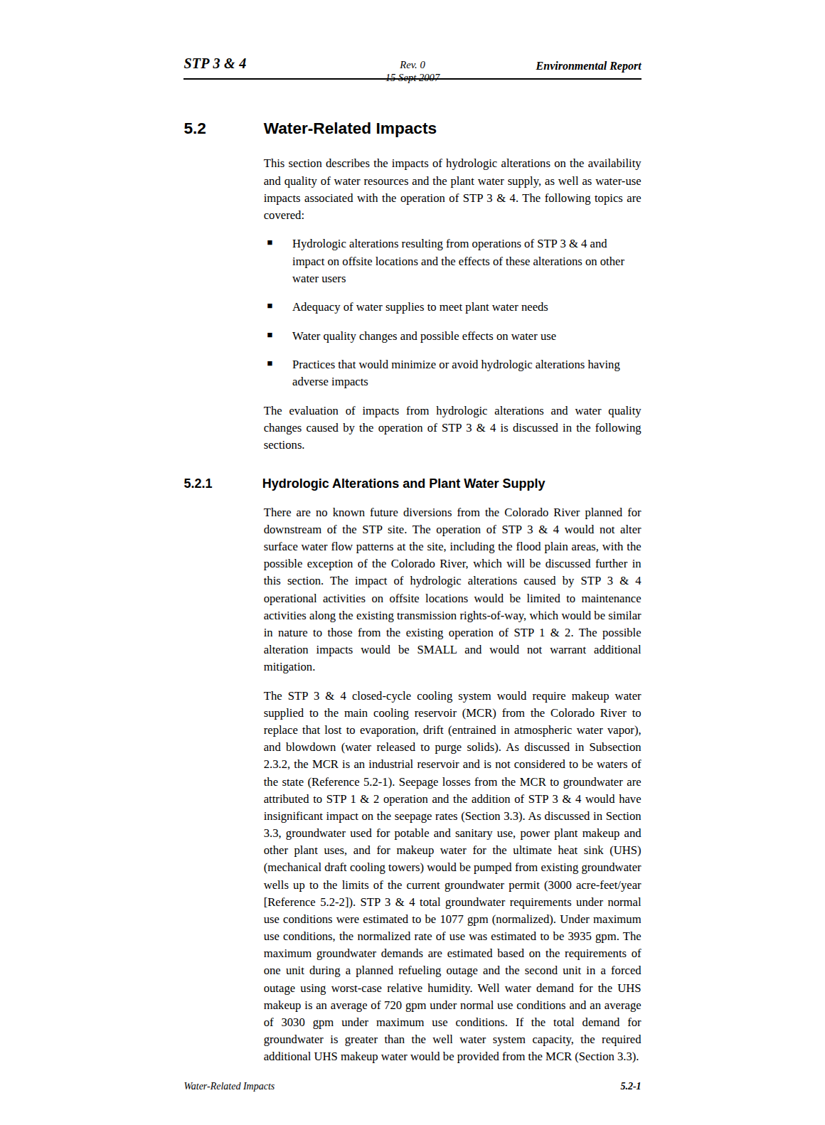Rev. 0
15 Sept 2007
STP 3 & 4
Environmental Report
5.2 Water-Related Impacts
This section describes the impacts of hydrologic alterations on the availability and quality of water resources and the plant water supply, as well as water-use impacts associated with the operation of STP 3 & 4. The following topics are covered:
Hydrologic alterations resulting from operations of STP 3 & 4 and impact on offsite locations and the effects of these alterations on other water users
Adequacy of water supplies to meet plant water needs
Water quality changes and possible effects on water use
Practices that would minimize or avoid hydrologic alterations having adverse impacts
The evaluation of impacts from hydrologic alterations and water quality changes caused by the operation of STP 3 & 4 is discussed in the following sections.
5.2.1 Hydrologic Alterations and Plant Water Supply
There are no known future diversions from the Colorado River planned for downstream of the STP site. The operation of STP 3 & 4 would not alter surface water flow patterns at the site, including the flood plain areas, with the possible exception of the Colorado River, which will be discussed further in this section. The impact of hydrologic alterations caused by STP 3 & 4 operational activities on offsite locations would be limited to maintenance activities along the existing transmission rights-of-way, which would be similar in nature to those from the existing operation of STP 1 & 2. The possible alteration impacts would be SMALL and would not warrant additional mitigation.
The STP 3 & 4 closed-cycle cooling system would require makeup water supplied to the main cooling reservoir (MCR) from the Colorado River to replace that lost to evaporation, drift (entrained in atmospheric water vapor), and blowdown (water released to purge solids). As discussed in Subsection 2.3.2, the MCR is an industrial reservoir and is not considered to be waters of the state (Reference 5.2-1). Seepage losses from the MCR to groundwater are attributed to STP 1 & 2 operation and the addition of STP 3 & 4 would have insignificant impact on the seepage rates (Section 3.3). As discussed in Section 3.3, groundwater used for potable and sanitary use, power plant makeup and other plant uses, and for makeup water for the ultimate heat sink (UHS) (mechanical draft cooling towers) would be pumped from existing groundwater wells up to the limits of the current groundwater permit (3000 acre-feet/year [Reference 5.2-2]). STP 3 & 4 total groundwater requirements under normal use conditions were estimated to be 1077 gpm (normalized). Under maximum use conditions, the normalized rate of use was estimated to be 3935 gpm. The maximum groundwater demands are estimated based on the requirements of one unit during a planned refueling outage and the second unit in a forced outage using worst-case relative humidity. Well water demand for the UHS makeup is an average of 720 gpm under normal use conditions and an average of 3030 gpm under maximum use conditions. If the total demand for groundwater is greater than the well water system capacity, the required additional UHS makeup water would be provided from the MCR (Section 3.3).
Water-Related Impacts
5.2-1